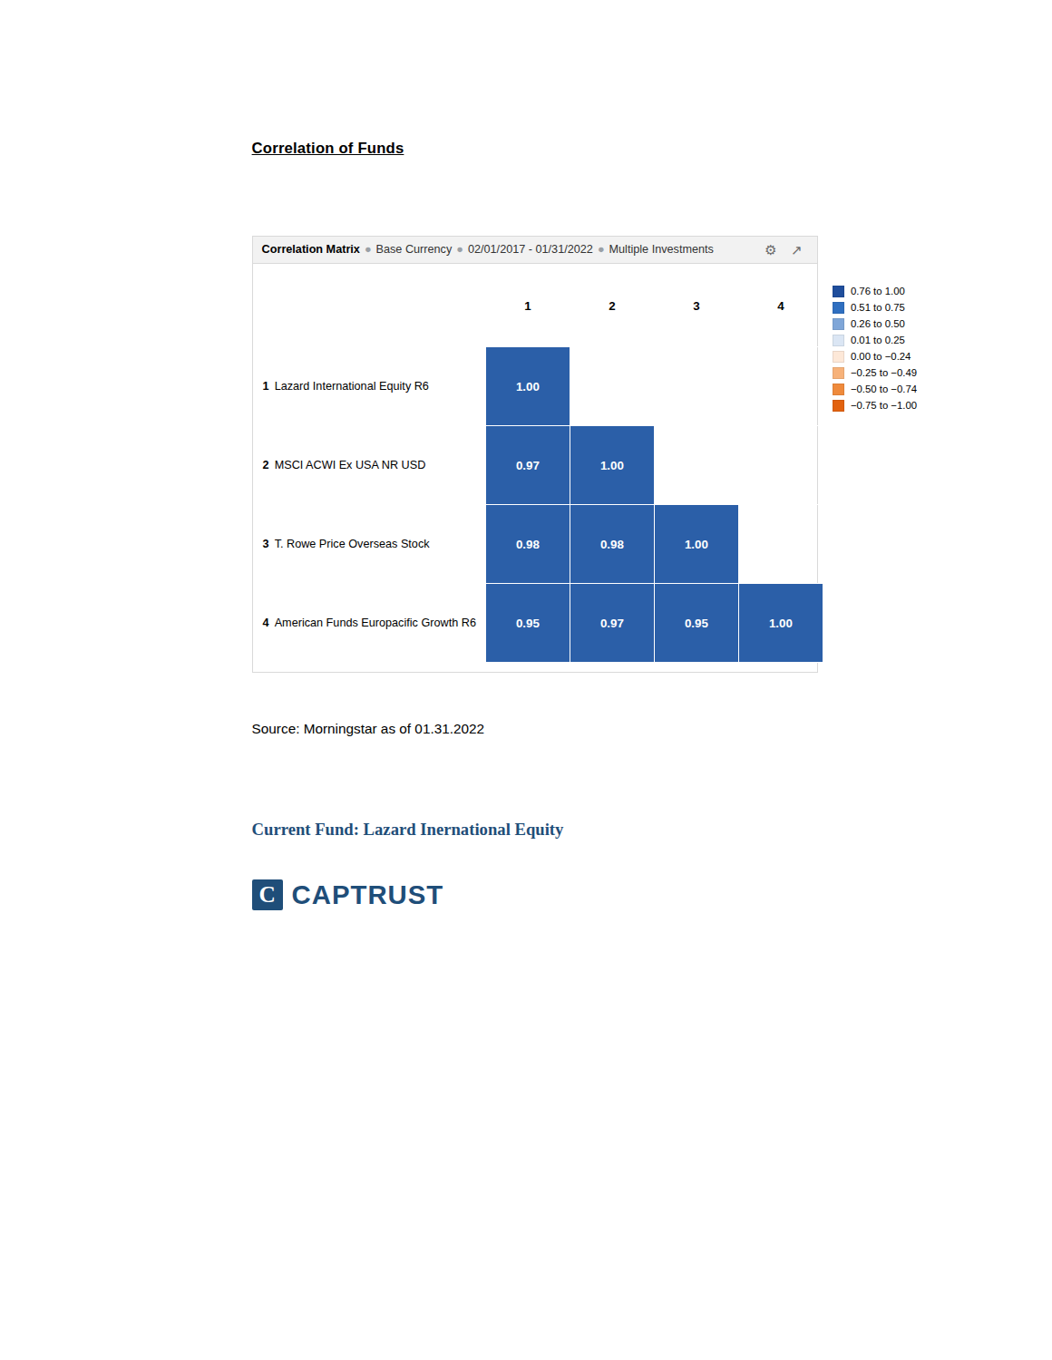Correlation of Funds
Correlation Matrix●Base Currency●02/01/2017 - 01/31/2022●Multiple Investments
⚙ ↗
| | 1 | 2 | 3 | 4 |
| --- | --- | --- | --- | --- |
| 1 Lazard International Equity R6 | 1.00 | | | |
| 2 MSCI ACWI Ex USA NR USD | 0.97 | 1.00 | | |
| 3 T. Rowe Price Overseas Stock | 0.98 | 0.98 | 1.00 | |
| 4 American Funds Europacific Growth R6 | 0.95 | 0.97 | 0.95 | 1.00 |
0.76 to 1.00
0.51 to 0.75
0.26 to 0.50
0.01 to 0.25
0.00 to −0.24
−0.25 to −0.49
−0.50 to −0.74
−0.75 to −1.00
Source: Morningstar as of 01.31.2022
Current Fund: Lazard Inernational Equity
C
CAPTRUST